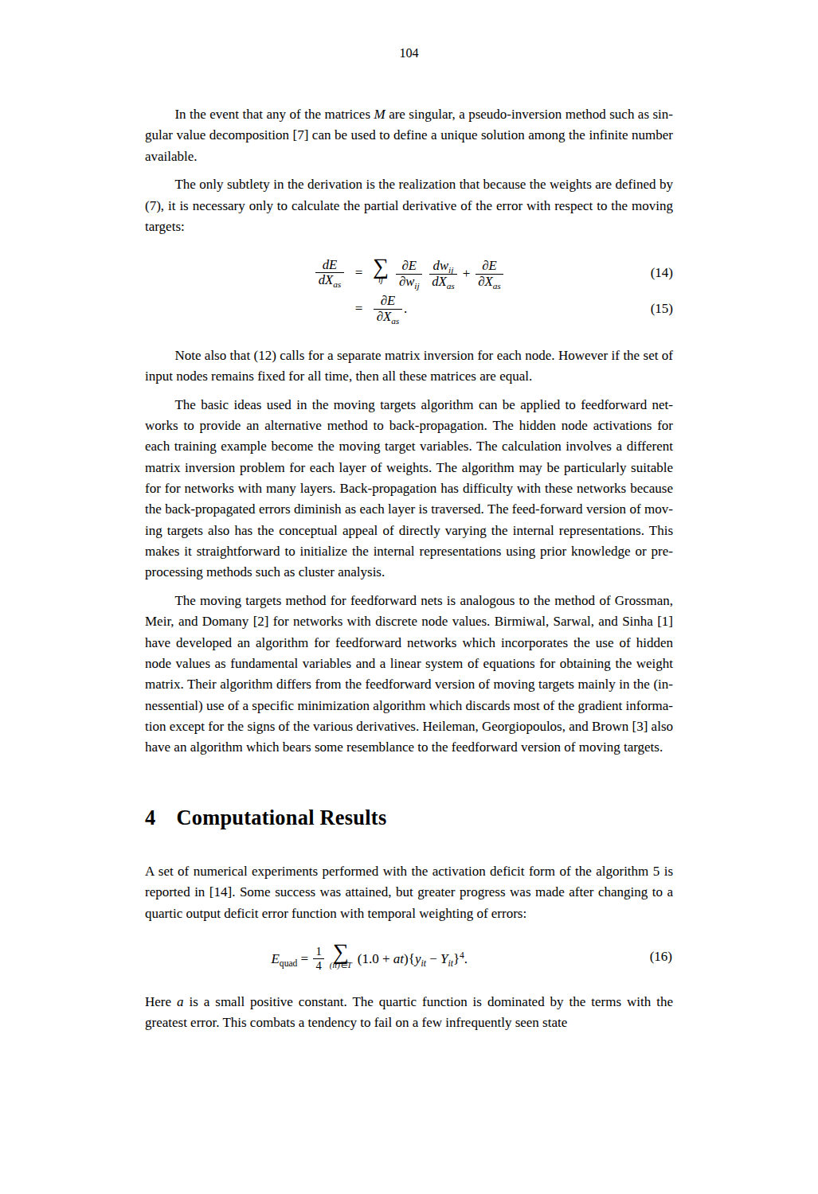104
In the event that any of the matrices M are singular, a pseudo-inversion method such as singular value decomposition [7] can be used to define a unique solution among the infinite number available.
The only subtlety in the derivation is the realization that because the weights are defined by (7), it is necessary only to calculate the partial derivative of the error with respect to the moving targets:
| dE dX as | = | ∑ ij ∂ E ∂ w ij dw ij dX as + ∂ E ∂ X as | (14) |
| | = | ∂ E ∂ X as . | (15) |
Note also that (12) calls for a separate matrix inversion for each node. However if the set of input nodes remains fixed for all time, then all these matrices are equal.
The basic ideas used in the moving targets algorithm can be applied to feedforward networks to provide an alternative method to back-propagation. The hidden node activations for each training example become the moving target variables. The calculation involves a different matrix inversion problem for each layer of weights. The algorithm may be particularly suitable for for networks with many layers. Back-propagation has difficulty with these networks because the back-propagated errors diminish as each layer is traversed. The feed-forward version of moving targets also has the conceptual appeal of directly varying the internal representations. This makes it straightforward to initialize the internal representations using prior knowledge or preprocessing methods such as cluster analysis.
The moving targets method for feedforward nets is analogous to the method of Grossman, Meir, and Domany [2] for networks with discrete node values. Birmiwal, Sarwal, and Sinha [1] have developed an algorithm for feedforward networks which incorporates the use of hidden node values as fundamental variables and a linear system of equations for obtaining the weight matrix. Their algorithm differs from the feedforward version of moving targets mainly in the (innessential) use of a specific minimization algorithm which discards most of the gradient information except for the signs of the various derivatives. Heileman, Georgiopoulos, and Brown [3] also have an algorithm which bears some resemblance to the feedforward version of moving targets.
4 Computational Results
A set of numerical experiments performed with the activation deficit form of the algorithm 5 is reported in [14]. Some success was attained, but greater progress was made after changing to a quartic output deficit error function with temporal weighting of errors:
| E quad = 1 4 ∑ (it)∈T (1.0 + at ){ y it − Y it } 4 . | (16) |
Here a is a small positive constant. The quartic function is dominated by the terms with the greatest error. This combats a tendency to fail on a few infrequently seen state